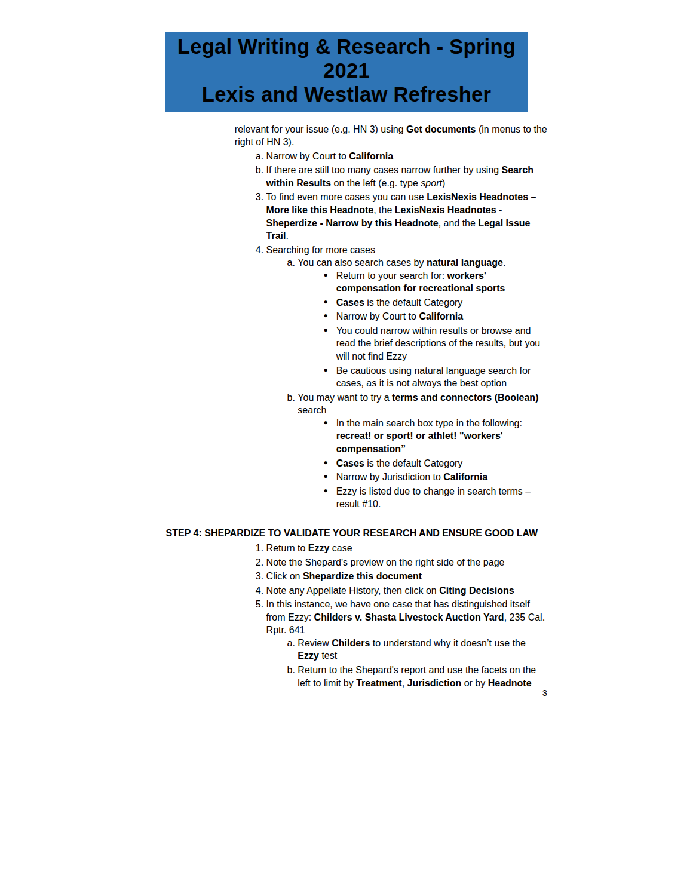Legal Writing & Research - Spring 2021
Lexis and Westlaw Refresher
relevant for your issue (e.g. HN 3) using Get documents (in menus to the right of HN 3).
Narrow by Court to California
If there are still too many cases narrow further by using Search within Results on the left (e.g. type sport)
To find even more cases you can use LexisNexis Headnotes – More like this Headnote, the LexisNexis Headnotes - Sheperdize - Narrow by this Headnote, and the Legal Issue Trail.
Searching for more cases
You can also search cases by natural language.
Return to your search for: workers' compensation for recreational sports
Cases is the default Category
Narrow by Court to California
You could narrow within results or browse and read the brief descriptions of the results, but you will not find Ezzy
Be cautious using natural language search for cases, as it is not always the best option
You may want to try a terms and connectors (Boolean) search
In the main search box type in the following: recreat! or sport! or athlet! "workers' compensation”
Cases is the default Category
Narrow by Jurisdiction to California
Ezzy is listed due to change in search terms – result #10.
STEP 4: SHEPARDIZE TO VALIDATE YOUR RESEARCH AND ENSURE GOOD LAW
Return to Ezzy case
Note the Shepard's preview on the right side of the page
Click on Shepardize this document
Note any Appellate History, then click on Citing Decisions
In this instance, we have one case that has distinguished itself from Ezzy: Childers v. Shasta Livestock Auction Yard, 235 Cal. Rptr. 641
Review Childers to understand why it doesn’t use the Ezzy test
Return to the Shepard's report and use the facets on the left to limit by Treatment, Jurisdiction or by Headnote
3